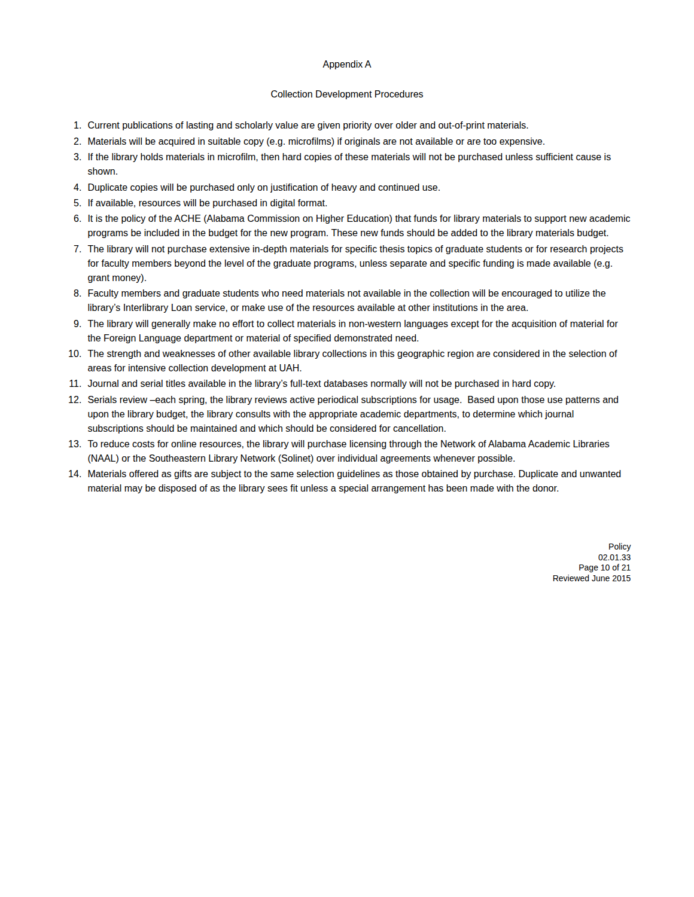Appendix A
Collection Development Procedures
Current publications of lasting and scholarly value are given priority over older and out-of-print materials.
Materials will be acquired in suitable copy (e.g. microfilms) if originals are not available or are too expensive.
If the library holds materials in microfilm, then hard copies of these materials will not be purchased unless sufficient cause is shown.
Duplicate copies will be purchased only on justification of heavy and continued use.
If available, resources will be purchased in digital format.
It is the policy of the ACHE (Alabama Commission on Higher Education) that funds for library materials to support new academic programs be included in the budget for the new program. These new funds should be added to the library materials budget.
The library will not purchase extensive in-depth materials for specific thesis topics of graduate students or for research projects for faculty members beyond the level of the graduate programs, unless separate and specific funding is made available (e.g. grant money).
Faculty members and graduate students who need materials not available in the collection will be encouraged to utilize the library’s Interlibrary Loan service, or make use of the resources available at other institutions in the area.
The library will generally make no effort to collect materials in non-western languages except for the acquisition of material for the Foreign Language department or material of specified demonstrated need.
The strength and weaknesses of other available library collections in this geographic region are considered in the selection of areas for intensive collection development at UAH.
Journal and serial titles available in the library’s full-text databases normally will not be purchased in hard copy.
Serials review –each spring, the library reviews active periodical subscriptions for usage. Based upon those use patterns and upon the library budget, the library consults with the appropriate academic departments, to determine which journal subscriptions should be maintained and which should be considered for cancellation.
To reduce costs for online resources, the library will purchase licensing through the Network of Alabama Academic Libraries (NAAL) or the Southeastern Library Network (Solinet) over individual agreements whenever possible.
Materials offered as gifts are subject to the same selection guidelines as those obtained by purchase. Duplicate and unwanted material may be disposed of as the library sees fit unless a special arrangement has been made with the donor.
Policy
02.01.33
Page 10 of 21
Reviewed June 2015